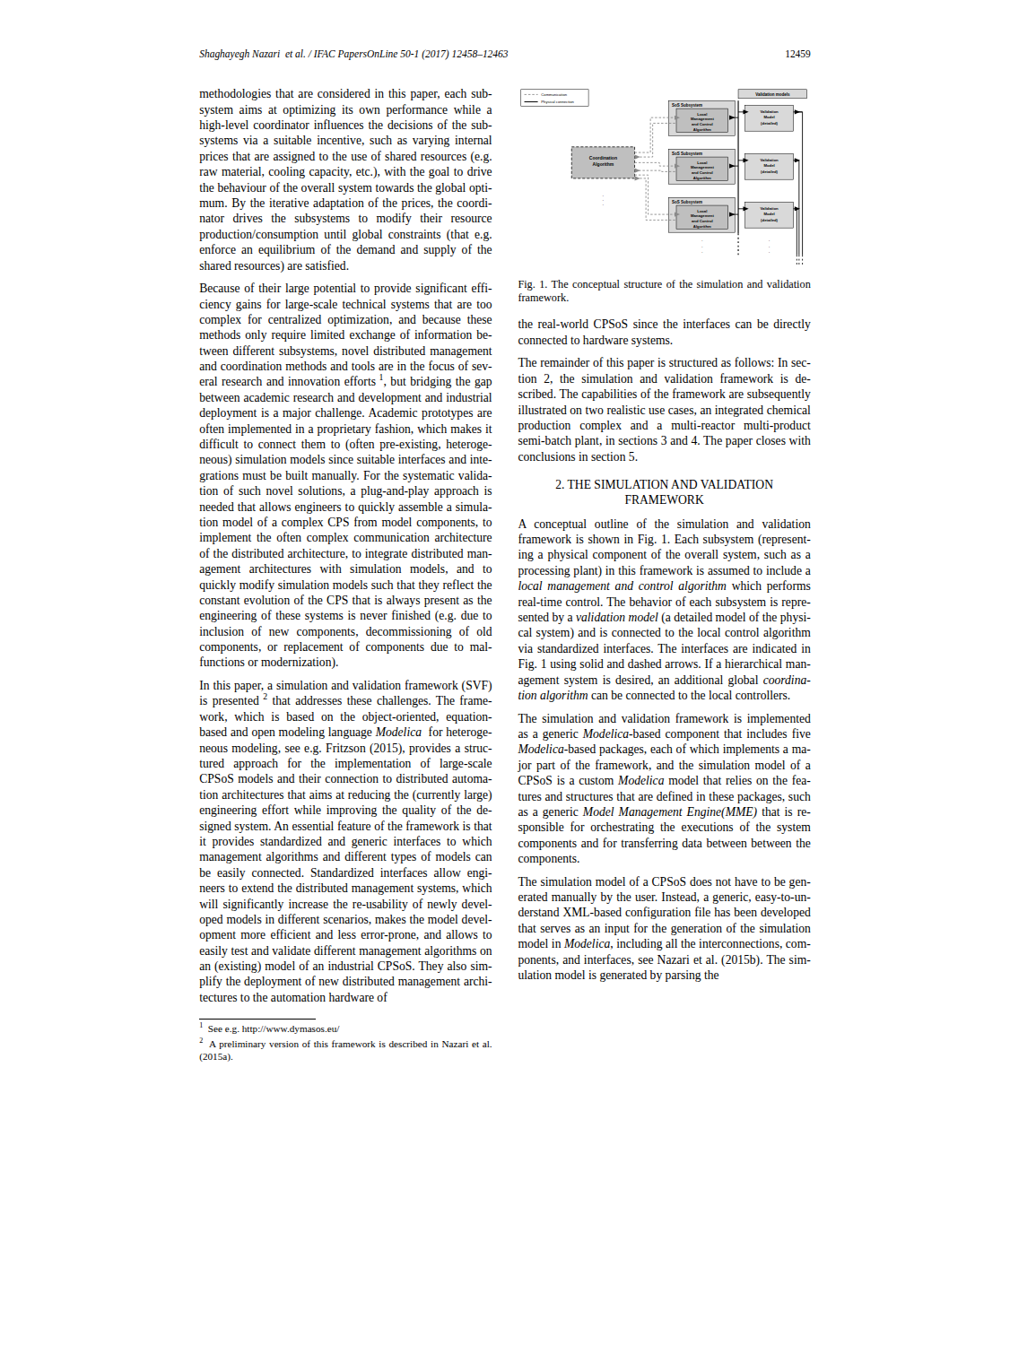Shaghayegh Nazari et al. / IFAC PapersOnLine 50-1 (2017) 12458–12463
12459
methodologies that are considered in this paper, each subsystem aims at optimizing its own performance while a high-level coordinator influences the decisions of the subsystems via a suitable incentive, such as varying internal prices that are assigned to the use of shared resources (e.g. raw material, cooling capacity, etc.), with the goal to drive the behaviour of the overall system towards the global optimum. By the iterative adaptation of the prices, the coordinator drives the subsystems to modify their resource production/consumption until global constraints (that e.g. enforce an equilibrium of the demand and supply of the shared resources) are satisfied.
Because of their large potential to provide significant efficiency gains for large-scale technical systems that are too complex for centralized optimization, and because these methods only require limited exchange of information between different subsystems, novel distributed management and coordination methods and tools are in the focus of several research and innovation efforts 1, but bridging the gap between academic research and development and industrial deployment is a major challenge. Academic prototypes are often implemented in a proprietary fashion, which makes it difficult to connect them to (often pre-existing, heterogeneous) simulation models since suitable interfaces and integrations must be built manually. For the systematic validation of such novel solutions, a plug-and-play approach is needed that allows engineers to quickly assemble a simulation model of a complex CPS from model components, to implement the often complex communication architecture of the distributed architecture, to integrate distributed management architectures with simulation models, and to quickly modify simulation models such that they reflect the constant evolution of the CPS that is always present as the engineering of these systems is never finished (e.g. due to inclusion of new components, decommissioning of old components, or replacement of components due to malfunctions or modernization).
In this paper, a simulation and validation framework (SVF) is presented 2 that addresses these challenges. The framework, which is based on the object-oriented, equation-based and open modeling language Modelica for heterogeneous modeling, see e.g. Fritzson (2015), provides a structured approach for the implementation of large-scale CPSoS models and their connection to distributed automation architectures that aims at reducing the (currently large) engineering effort while improving the quality of the designed system. An essential feature of the framework is that it provides standardized and generic interfaces to which management algorithms and different types of models can be easily connected. Standardized interfaces allow engineers to extend the distributed management systems, which will significantly increase the re-usability of newly developed models in different scenarios, makes the model development more efficient and less error-prone, and allows to easily test and validate different management algorithms on an (existing) model of an industrial CPSoS. They also simplify the deployment of new distributed management architectures to the automation hardware of
1 See e.g. http://www.dymasos.eu/
2 A preliminary version of this framework is described in Nazari et al. (2015a).
Communication Physical connection Validation models SoS Subsystem Local Management and Control Algorithm Validation Model (detailed) SoS Subsystem Local Management and Control Algorithm Validation Model (detailed) SoS Subsystem Local Management and Control Algorithm Validation Model (detailed) Coordination Algorithm . . . . . . . . .
Fig. 1. The conceptual structure of the simulation and validation framework.
the real-world CPSoS since the interfaces can be directly connected to hardware systems.
The remainder of this paper is structured as follows: In section 2, the simulation and validation framework is described. The capabilities of the framework are subsequently illustrated on two realistic use cases, an integrated chemical production complex and a multi-reactor multi-product semi-batch plant, in sections 3 and 4. The paper closes with conclusions in section 5.
2. THE SIMULATION AND VALIDATION
FRAMEWORK
A conceptual outline of the simulation and validation framework is shown in Fig. 1. Each subsystem (representing a physical component of the overall system, such as a processing plant) in this framework is assumed to include a local management and control algorithm which performs real-time control. The behavior of each subsystem is represented by a validation model (a detailed model of the physical system) and is connected to the local control algorithm via standardized interfaces. The interfaces are indicated in Fig. 1 using solid and dashed arrows. If a hierarchical management system is desired, an additional global coordination algorithm can be connected to the local controllers.
The simulation and validation framework is implemented as a generic Modelica-based component that includes five Modelica-based packages, each of which implements a major part of the framework, and the simulation model of a CPSoS is a custom Modelica model that relies on the features and structures that are defined in these packages, such as a generic Model Management Engine(MME) that is responsible for orchestrating the executions of the system components and for transferring data between between the components.
The simulation model of a CPSoS does not have to be generated manually by the user. Instead, a generic, easy-to-understand XML-based configuration file has been developed that serves as an input for the generation of the simulation model in Modelica, including all the interconnections, components, and interfaces, see Nazari et al. (2015b). The simulation model is generated by parsing the